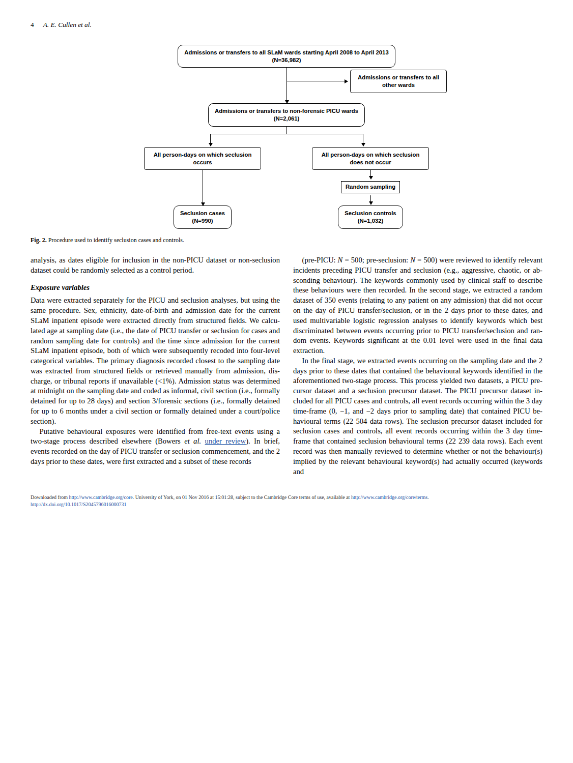4 A. E. Cullen et al.
Admissions or transfers to all SLaM wards starting April 2008 to April 2013
(N=36,982)
Admissions or transfers to all other wards
Admissions or transfers to non-forensic PICU wards
(N=2,061)
All person-days on which seclusion occurs
All person-days on which seclusion does not occur
Random sampling
Seclusion cases
(N=990)
Seclusion controls
(N=1,032)
Fig. 2. Procedure used to identify seclusion cases and controls.
analysis, as dates eligible for inclusion in the non-PICU dataset or non-seclusion dataset could be randomly selected as a control period.
Exposure variables
Data were extracted separately for the PICU and seclusion analyses, but using the same procedure. Sex, ethnicity, date-of-birth and admission date for the current SLaM inpatient episode were extracted directly from structured fields. We calculated age at sampling date (i.e., the date of PICU transfer or seclusion for cases and random sampling date for controls) and the time since admission for the current SLaM inpatient episode, both of which were subsequently recoded into four-level categorical variables. The primary diagnosis recorded closest to the sampling date was extracted from structured fields or retrieved manually from admission, discharge, or tribunal reports if unavailable (<1%). Admission status was determined at midnight on the sampling date and coded as informal, civil section (i.e., formally detained for up to 28 days) and section 3/forensic sections (i.e., formally detained for up to 6 months under a civil section or formally detained under a court/police section).
Putative behavioural exposures were identified from free-text events using a two-stage process described elsewhere (Bowers et al. under review). In brief, events recorded on the day of PICU transfer or seclusion commencement, and the 2 days prior to these dates, were first extracted and a subset of these records
(pre-PICU: N = 500; pre-seclusion: N = 500) were reviewed to identify relevant incidents preceding PICU transfer and seclusion (e.g., aggressive, chaotic, or absconding behaviour). The keywords commonly used by clinical staff to describe these behaviours were then recorded. In the second stage, we extracted a random dataset of 350 events (relating to any patient on any admission) that did not occur on the day of PICU transfer/seclusion, or in the 2 days prior to these dates, and used multivariable logistic regression analyses to identify keywords which best discriminated between events occurring prior to PICU transfer/seclusion and random events. Keywords significant at the 0.01 level were used in the final data extraction.
In the final stage, we extracted events occurring on the sampling date and the 2 days prior to these dates that contained the behavioural keywords identified in the aforementioned two-stage process. This process yielded two datasets, a PICU precursor dataset and a seclusion precursor dataset. The PICU precursor dataset included for all PICU cases and controls, all event records occurring within the 3 day time-frame (0, −1, and −2 days prior to sampling date) that contained PICU behavioural terms (22 504 data rows). The seclusion precursor dataset included for seclusion cases and controls, all event records occurring within the 3 day time-frame that contained seclusion behavioural terms (22 239 data rows). Each event record was then manually reviewed to determine whether or not the behaviour(s) implied by the relevant behavioural keyword(s) had actually occurred (keywords and
Downloaded from http://www.cambridge.org/core. University of York, on 01 Nov 2016 at 15:01:28, subject to the Cambridge Core terms of use, available at http://www.cambridge.org/core/terms.
http://dx.doi.org/10.1017/S2045796016000731